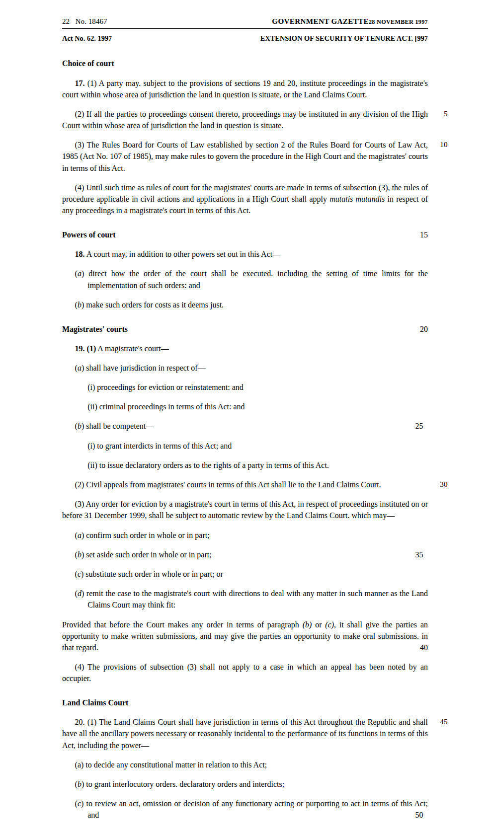22 No. 18467 GOVERNMENT GAZETTE28 NOVEMBER 1997
Act No. 62. 1997 EXTENSION OF SECURITY OF TENURE ACT. [997
Choice of court
17. (1) A party may. subject to the provisions of sections 19 and 20, institute proceedings in the magistrate's court within whose area of jurisdiction the land in question is situate, or the Land Claims Court.
5
(2) If all the parties to proceedings consent thereto, proceedings may be instituted in any division of the High Court within whose area of jurisdiction the land in question is situate.
10
(3) The Rules Board for Courts of Law established by section 2 of the Rules Board for Courts of Law Act, 1985 (Act No. 107 of 1985), may make rules to govern the procedure in the High Court and the magistrates' courts in terms of this Act.
(4) Until such time as rules of court for the magistrates' courts are made in terms of subsection (3), the rules of procedure applicable in civil actions and applications in a High Court shall apply mutatis mutandis in respect of any proceedings in a magistrate's court in terms of this Act.
Powers of court 15
18. A court may, in addition to other powers set out in this Act—
(a) direct how the order of the court shall be executed. including the setting of time limits for the implementation of such orders: and
(b) make such orders for costs as it deems just.
Magistrates' courts 20
19. (1) A magistrate's court—
(a) shall have jurisdiction in respect of—
(i) proceedings for eviction or reinstatement: and
(ii) criminal proceedings in terms of this Act: and
(b) shall be competent— 25
(i) to grant interdicts in terms of this Act; and
(ii) to issue declaratory orders as to the rights of a party in terms of this Act.
30
(2) Civil appeals from magistrates' courts in terms of this Act shall lie to the Land Claims Court.
(3) Any order for eviction by a magistrate's court in terms of this Act, in respect of proceedings instituted on or before 31 December 1999, shall be subject to automatic review by the Land Claims Court. which may—
(a) confirm such order in whole or in part;
(b) set aside such order in whole or in part; 35
(c) substitute such order in whole or in part; or
(d) remit the case to the magistrate's court with directions to deal with any matter in such manner as the Land Claims Court may think fit:
Provided that before the Court makes any order in terms of paragraph (b) or (c), it shall give the parties an opportunity to make written submissions, and may give the parties an opportunity to make oral submissions. in that regard. 40
(4) The provisions of subsection (3) shall not apply to a case in which an appeal has been noted by an occupier.
Land Claims Court
45
20. (1) The Land Claims Court shall have jurisdiction in terms of this Act throughout the Republic and shall have all the ancillary powers necessary or reasonably incidental to the performance of its functions in terms of this Act, including the power—
(a) to decide any constitutional matter in relation to this Act;
(b) to grant interlocutory orders. declaratory orders and interdicts;
(c) to review an act, omission or decision of any functionary acting or purporting to act in terms of this Act; and 50